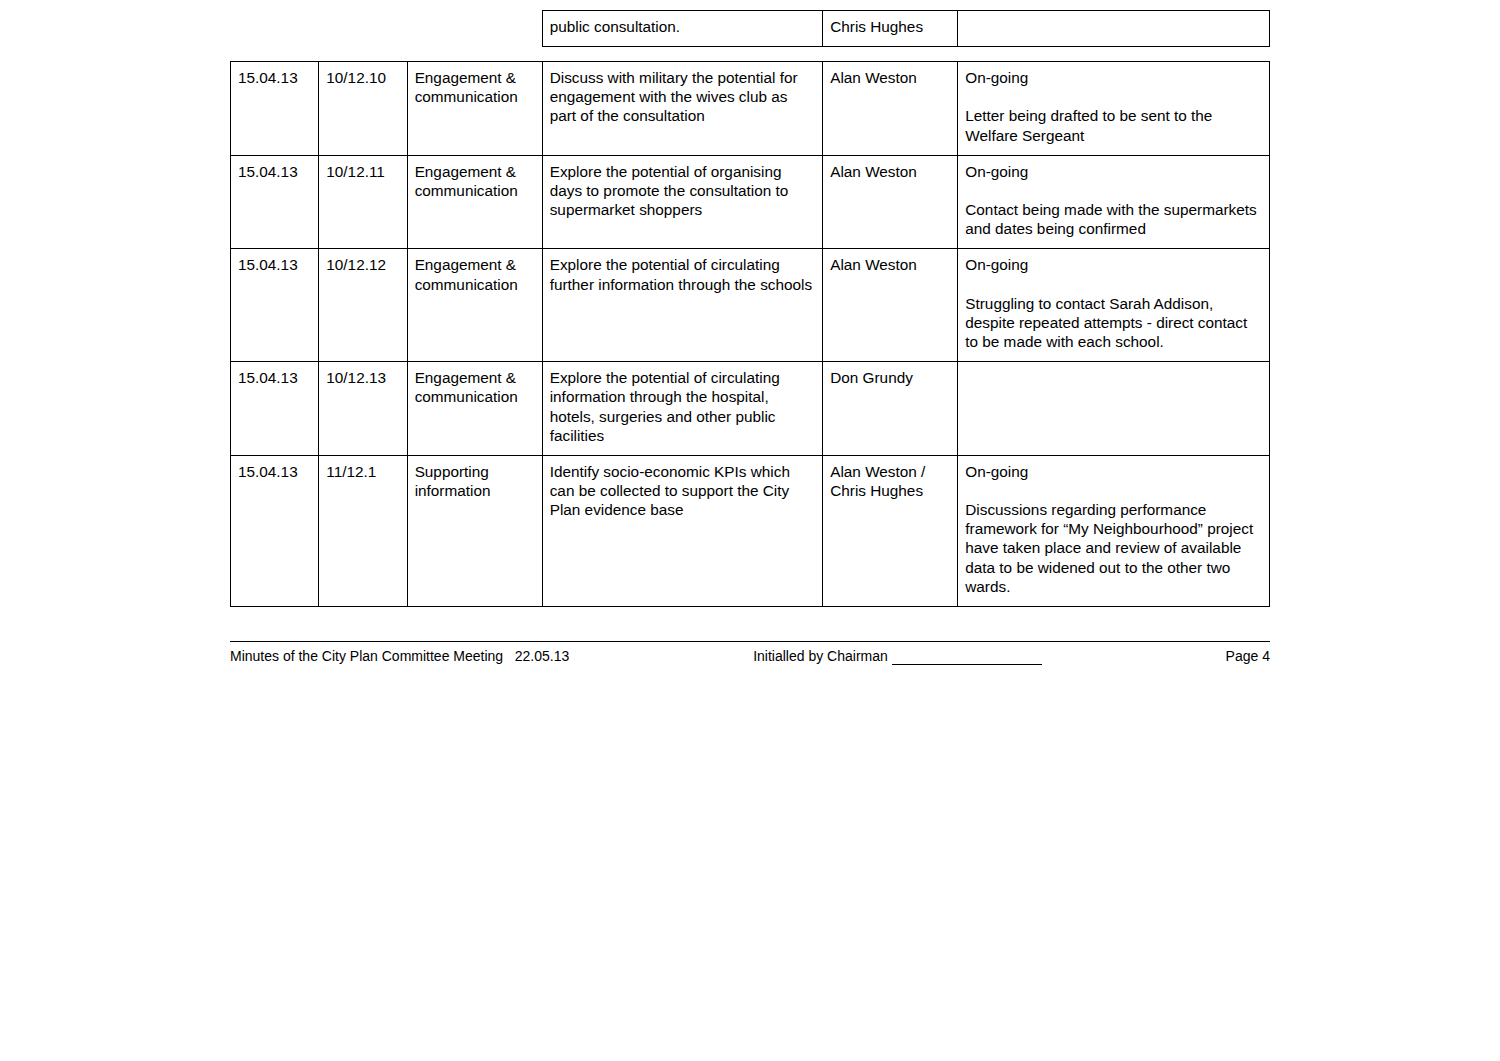| | | | public consultation. | Chris Hughes | |
| 15.04.13 | 10/12.10 | Engagement & communication | Discuss with military the potential for engagement with the wives club as part of the consultation | Alan Weston | On-going Letter being drafted to be sent to the Welfare Sergeant |
| 15.04.13 | 10/12.11 | Engagement & communication | Explore the potential of organising days to promote the consultation to supermarket shoppers | Alan Weston | On-going Contact being made with the supermarkets and dates being confirmed |
| 15.04.13 | 10/12.12 | Engagement & communication | Explore the potential of circulating further information through the schools | Alan Weston | On-going Struggling to contact Sarah Addison, despite repeated attempts - direct contact to be made with each school. |
| 15.04.13 | 10/12.13 | Engagement & communication | Explore the potential of circulating information through the hospital, hotels, surgeries and other public facilities | Don Grundy | |
| 15.04.13 | 11/12.1 | Supporting information | Identify socio-economic KPIs which can be collected to support the City Plan evidence base | Alan Weston / Chris Hughes | On-going Discussions regarding performance framework for “My Neighbourhood” project have taken place and review of available data to be widened out to the other two wards. |
Minutes of the City Plan Committee Meeting 22.05.13 Initialled by Chairman Page 4